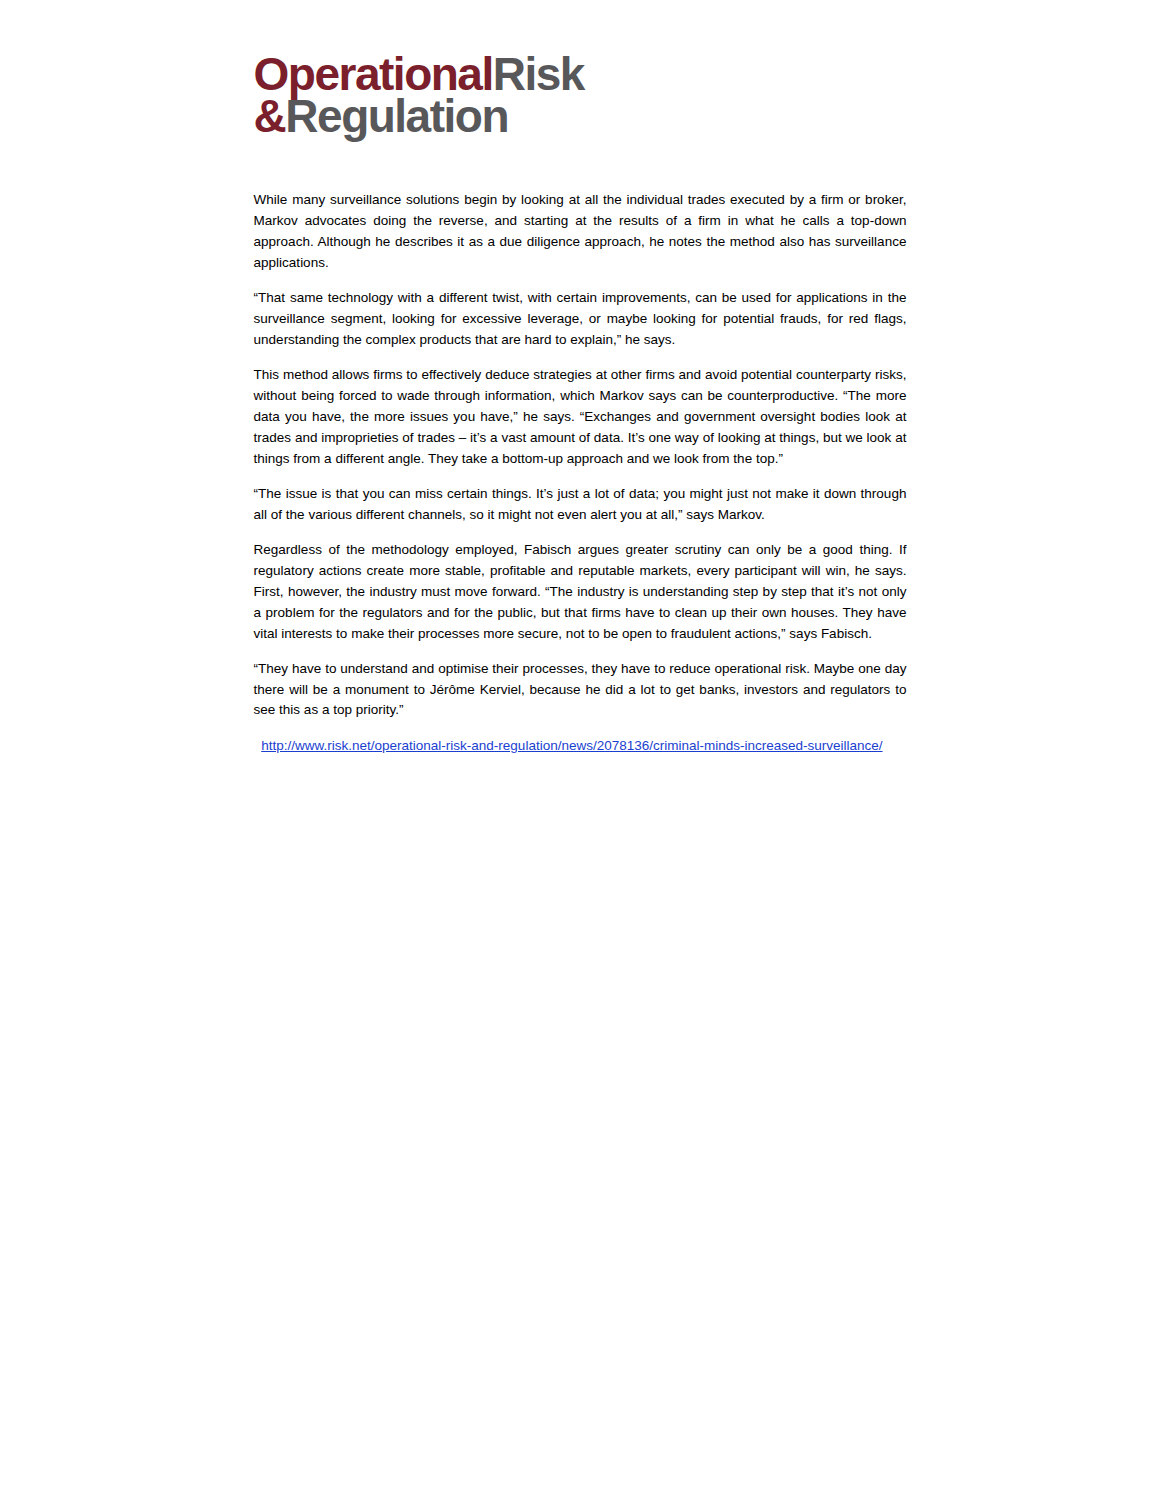Operational Risk
&Regulation
While many surveillance solutions begin by looking at all the individual trades executed by a firm or broker, Markov advocates doing the reverse, and starting at the results of a firm in what he calls a top-down approach. Although he describes it as a due diligence approach, he notes the method also has surveillance applications.
“That same technology with a different twist, with certain improvements, can be used for applications in the surveillance segment, looking for excessive leverage, or maybe looking for potential frauds, for red flags, understanding the complex products that are hard to explain,” he says.
This method allows firms to effectively deduce strategies at other firms and avoid potential counterparty risks, without being forced to wade through information, which Markov says can be counterproductive. “The more data you have, the more issues you have,” he says. “Exchanges and government oversight bodies look at trades and improprieties of trades – it’s a vast amount of data. It’s one way of looking at things, but we look at things from a different angle. They take a bottom-up approach and we look from the top.”
“The issue is that you can miss certain things. It’s just a lot of data; you might just not make it down through all of the various different channels, so it might not even alert you at all,” says Markov.
Regardless of the methodology employed, Fabisch argues greater scrutiny can only be a good thing. If regulatory actions create more stable, profitable and reputable markets, every participant will win, he says. First, however, the industry must move forward. “The industry is understanding step by step that it’s not only a problem for the regulators and for the public, but that firms have to clean up their own houses. They have vital interests to make their processes more secure, not to be open to fraudulent actions,” says Fabisch.
“They have to understand and optimise their processes, they have to reduce operational risk. Maybe one day there will be a monument to Jérôme Kerviel, because he did a lot to get banks, investors and regulators to see this as a top priority.”
http://www.risk.net/operational-risk-and-regulation/news/2078136/criminal-minds-increased-surveillance/